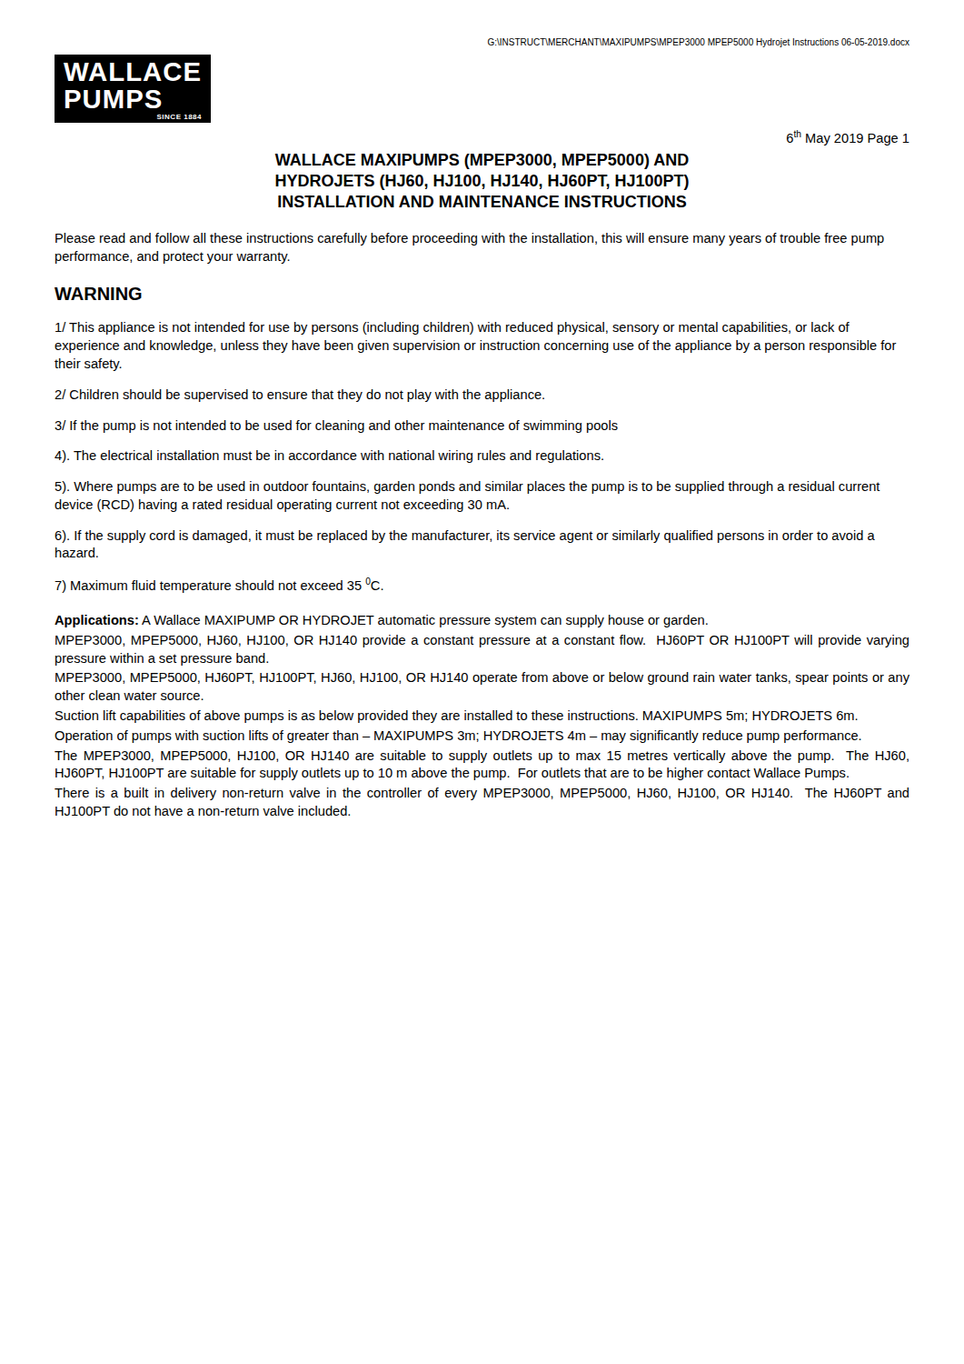G:\INSTRUCT\MERCHANT\MAXIPUMPS\MPEP3000 MPEP5000 Hydrojet Instructions 06-05-2019.docx
WALLACE PUMPS SINCE 1884
6th May 2019 Page 1
WALLACE MAXIPUMPS (MPEP3000, MPEP5000) AND
HYDROJETS (HJ60, HJ100, HJ140, HJ60PT, HJ100PT)
INSTALLATION AND MAINTENANCE INSTRUCTIONS
Please read and follow all these instructions carefully before proceeding with the installation, this will ensure many years of trouble free pump performance, and protect your warranty.
WARNING
1/ This appliance is not intended for use by persons (including children) with reduced physical, sensory or mental capabilities, or lack of experience and knowledge, unless they have been given supervision or instruction concerning use of the appliance by a person responsible for their safety.
2/ Children should be supervised to ensure that they do not play with the appliance.
3/ If the pump is not intended to be used for cleaning and other maintenance of swimming pools
4). The electrical installation must be in accordance with national wiring rules and regulations.
5). Where pumps are to be used in outdoor fountains, garden ponds and similar places the pump is to be supplied through a residual current device (RCD) having a rated residual operating current not exceeding 30 mA.
6). If the supply cord is damaged, it must be replaced by the manufacturer, its service agent or similarly qualified persons in order to avoid a hazard.
7) Maximum fluid temperature should not exceed 35 0C.
Applications: A Wallace MAXIPUMP OR HYDROJET automatic pressure system can supply house or garden.
MPEP3000, MPEP5000, HJ60, HJ100, OR HJ140 provide a constant pressure at a constant flow. HJ60PT OR HJ100PT will provide varying pressure within a set pressure band.
MPEP3000, MPEP5000, HJ60PT, HJ100PT, HJ60, HJ100, OR HJ140 operate from above or below ground rain water tanks, spear points or any other clean water source.
Suction lift capabilities of above pumps is as below provided they are installed to these instructions. MAXIPUMPS 5m; HYDROJETS 6m.
Operation of pumps with suction lifts of greater than – MAXIPUMPS 3m; HYDROJETS 4m – may significantly reduce pump performance.
The MPEP3000, MPEP5000, HJ100, OR HJ140 are suitable to supply outlets up to max 15 metres vertically above the pump. The HJ60, HJ60PT, HJ100PT are suitable for supply outlets up to 10 m above the pump. For outlets that are to be higher contact Wallace Pumps.
There is a built in delivery non-return valve in the controller of every MPEP3000, MPEP5000, HJ60, HJ100, OR HJ140. The HJ60PT and HJ100PT do not have a non-return valve included.